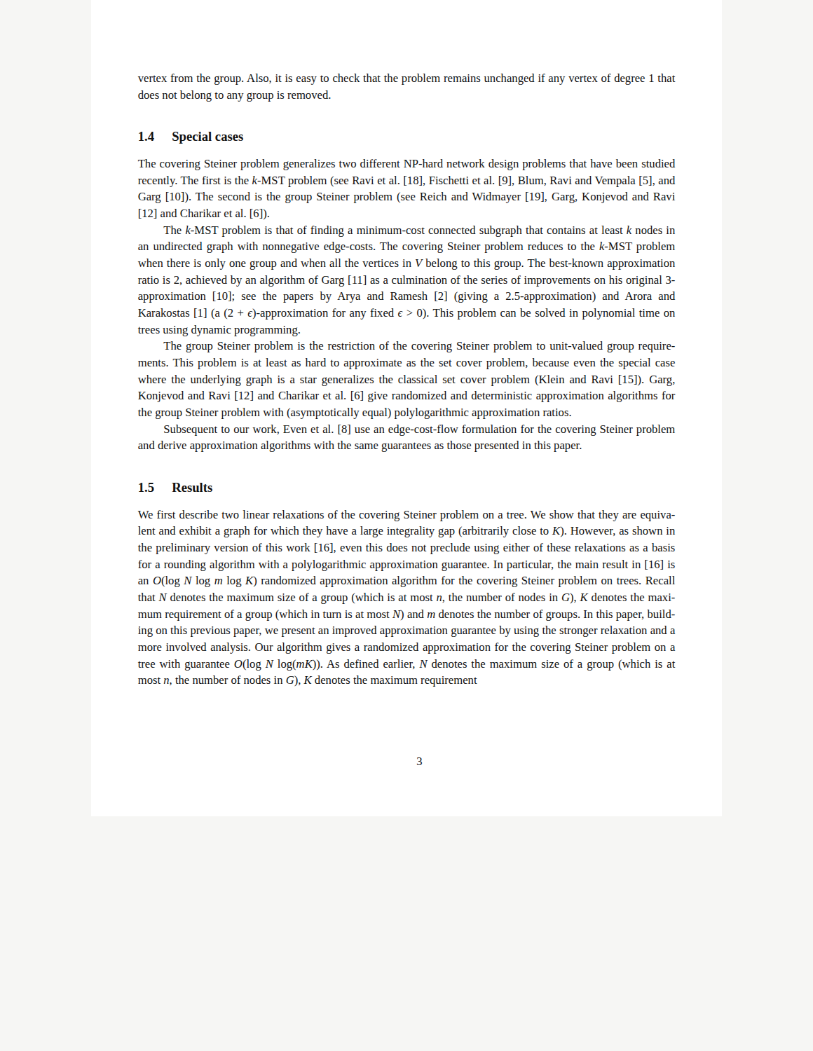vertex from the group. Also, it is easy to check that the problem remains unchanged if any vertex of degree 1 that does not belong to any group is removed.
1.4 Special cases
The covering Steiner problem generalizes two different NP-hard network design problems that have been studied recently. The first is the k-MST problem (see Ravi et al. [18], Fischetti et al. [9], Blum, Ravi and Vempala [5], and Garg [10]). The second is the group Steiner problem (see Reich and Widmayer [19], Garg, Konjevod and Ravi [12] and Charikar et al. [6]).
The k-MST problem is that of finding a minimum-cost connected subgraph that contains at least k nodes in an undirected graph with nonnegative edge-costs. The covering Steiner problem reduces to the k-MST problem when there is only one group and when all the vertices in V belong to this group. The best-known approximation ratio is 2, achieved by an algorithm of Garg [11] as a culmination of the series of improvements on his original 3-approximation [10]; see the papers by Arya and Ramesh [2] (giving a 2.5-approximation) and Arora and Karakostas [1] (a (2 + ϵ)-approximation for any fixed ϵ > 0). This problem can be solved in polynomial time on trees using dynamic programming.
The group Steiner problem is the restriction of the covering Steiner problem to unit-valued group requirements. This problem is at least as hard to approximate as the set cover problem, because even the special case where the underlying graph is a star generalizes the classical set cover problem (Klein and Ravi [15]). Garg, Konjevod and Ravi [12] and Charikar et al. [6] give randomized and deterministic approximation algorithms for the group Steiner problem with (asymptotically equal) polylogarithmic approximation ratios.
Subsequent to our work, Even et al. [8] use an edge-cost-flow formulation for the covering Steiner problem and derive approximation algorithms with the same guarantees as those presented in this paper.
1.5 Results
We first describe two linear relaxations of the covering Steiner problem on a tree. We show that they are equivalent and exhibit a graph for which they have a large integrality gap (arbitrarily close to K). However, as shown in the preliminary version of this work [16], even this does not preclude using either of these relaxations as a basis for a rounding algorithm with a polylogarithmic approximation guarantee. In particular, the main result in [16] is an O(log N log m log K) randomized approximation algorithm for the covering Steiner problem on trees. Recall that N denotes the maximum size of a group (which is at most n, the number of nodes in G), K denotes the maximum requirement of a group (which in turn is at most N) and m denotes the number of groups. In this paper, building on this previous paper, we present an improved approximation guarantee by using the stronger relaxation and a more involved analysis. Our algorithm gives a randomized approximation for the covering Steiner problem on a tree with guarantee O(log N log(mK)). As defined earlier, N denotes the maximum size of a group (which is at most n, the number of nodes in G), K denotes the maximum requirement
3